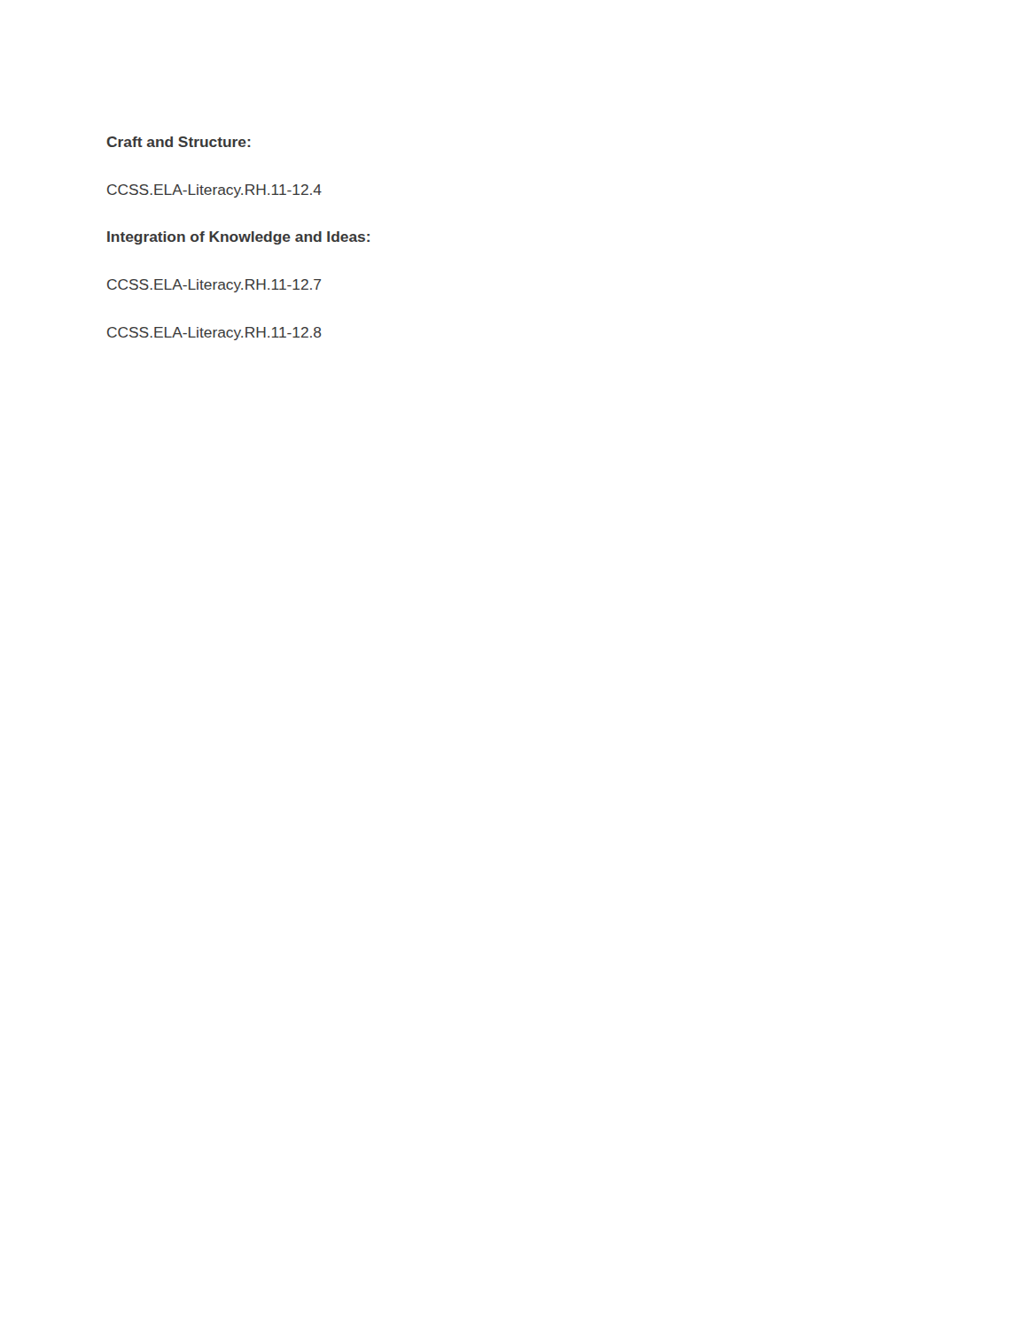Craft and Structure:
CCSS.ELA-Literacy.RH.11-12.4
Integration of Knowledge and Ideas:
CCSS.ELA-Literacy.RH.11-12.7
CCSS.ELA-Literacy.RH.11-12.8